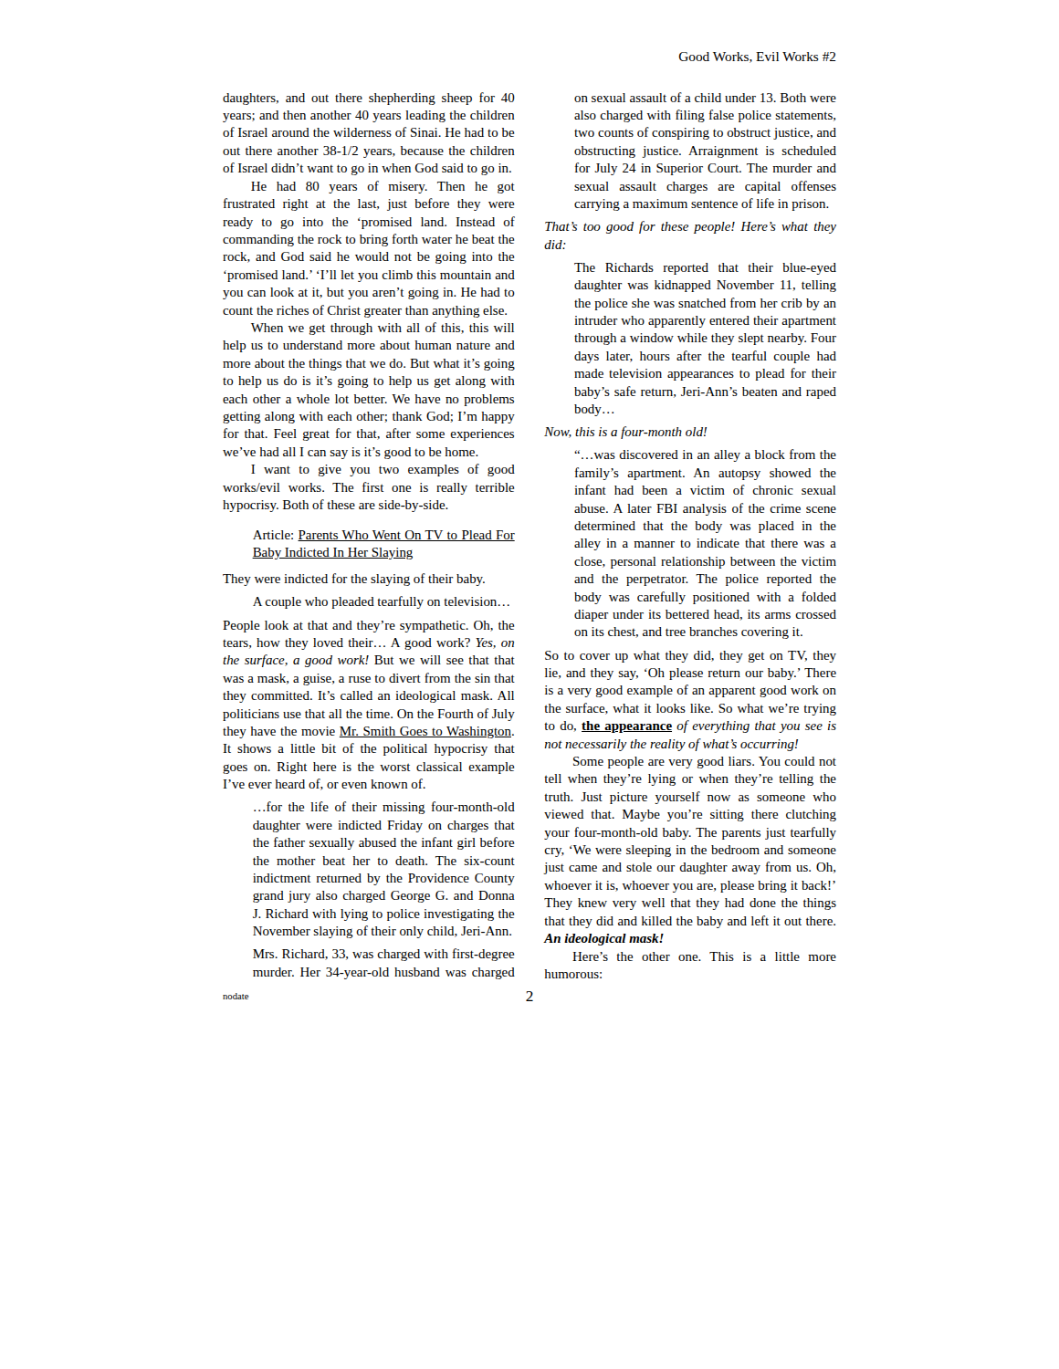Good Works, Evil Works #2
daughters, and out there shepherding sheep for 40 years; and then another 40 years leading the children of Israel around the wilderness of Sinai. He had to be out there another 38-1/2 years, because the children of Israel didn’t want to go in when God said to go in.
He had 80 years of misery. Then he got frustrated right at the last, just before they were ready to go into the ‘promised land. Instead of commanding the rock to bring forth water he beat the rock, and God said he would not be going into the ‘promised land.’ ‘I’ll let you climb this mountain and you can look at it, but you aren’t going in. He had to count the riches of Christ greater than anything else.
When we get through with all of this, this will help us to understand more about human nature and more about the things that we do. But what it’s going to help us do is it’s going to help us get along with each other a whole lot better. We have no problems getting along with each other; thank God; I’m happy for that. Feel great for that, after some experiences we’ve had all I can say is it’s good to be home.
I want to give you two examples of good works/evil works. The first one is really terrible hypocrisy. Both of these are side-by-side.
Article: Parents Who Went On TV to Plead For Baby Indicted In Her Slaying
They were indicted for the slaying of their baby.
A couple who pleaded tearfully on television…
People look at that and they’re sympathetic. Oh, the tears, how they loved their… A good work? Yes, on the surface, a good work! But we will see that that was a mask, a guise, a ruse to divert from the sin that they committed. It’s called an ideological mask. All politicians use that all the time. On the Fourth of July they have the movie Mr. Smith Goes to Washington. It shows a little bit of the political hypocrisy that goes on. Right here is the worst classical example I’ve ever heard of, or even known of.
…for the life of their missing four-month-old daughter were indicted Friday on charges that the father sexually abused the infant girl before the mother beat her to death. The six-count indictment returned by the Providence County grand jury also charged George G. and Donna J. Richard with lying to police investigating the November slaying of their only child, Jeri-Ann.
Mrs. Richard, 33, was charged with first-degree murder. Her 34-year-old husband was charged on sexual assault of a child under 13. Both were also charged with filing false police statements, two counts of conspiring to obstruct justice, and obstructing justice. Arraignment is scheduled for July 24 in Superior Court. The murder and sexual assault charges are capital offenses carrying a maximum sentence of life in prison.
That’s too good for these people! Here’s what they did:
The Richards reported that their blue-eyed daughter was kidnapped November 11, telling the police she was snatched from her crib by an intruder who apparently entered their apartment through a window while they slept nearby. Four days later, hours after the tearful couple had made television appearances to plead for their baby’s safe return, Jeri-Ann’s beaten and raped body…
Now, this is a four-month old!
“…was discovered in an alley a block from the family’s apartment. An autopsy showed the infant had been a victim of chronic sexual abuse. A later FBI analysis of the crime scene determined that the body was placed in the alley in a manner to indicate that there was a close, personal relationship between the victim and the perpetrator. The police reported the body was carefully positioned with a folded diaper under its bettered head, its arms crossed on its chest, and tree branches covering it.
So to cover up what they did, they get on TV, they lie, and they say, ‘Oh please return our baby.’ There is a very good example of an apparent good work on the surface, what it looks like. So what we’re trying to do, the appearance of everything that you see is not necessarily the reality of what’s occurring!
Some people are very good liars. You could not tell when they’re lying or when they’re telling the truth. Just picture yourself now as someone who viewed that. Maybe you’re sitting there clutching your four-month-old baby. The parents just tearfully cry, ‘We were sleeping in the bedroom and someone just came and stole our daughter away from us. Oh, whoever it is, whoever you are, please bring it back!’ They knew very well that they had done the things that they did and killed the baby and left it out there. An ideological mask!
Here’s the other one. This is a little more humorous:
nodate 2